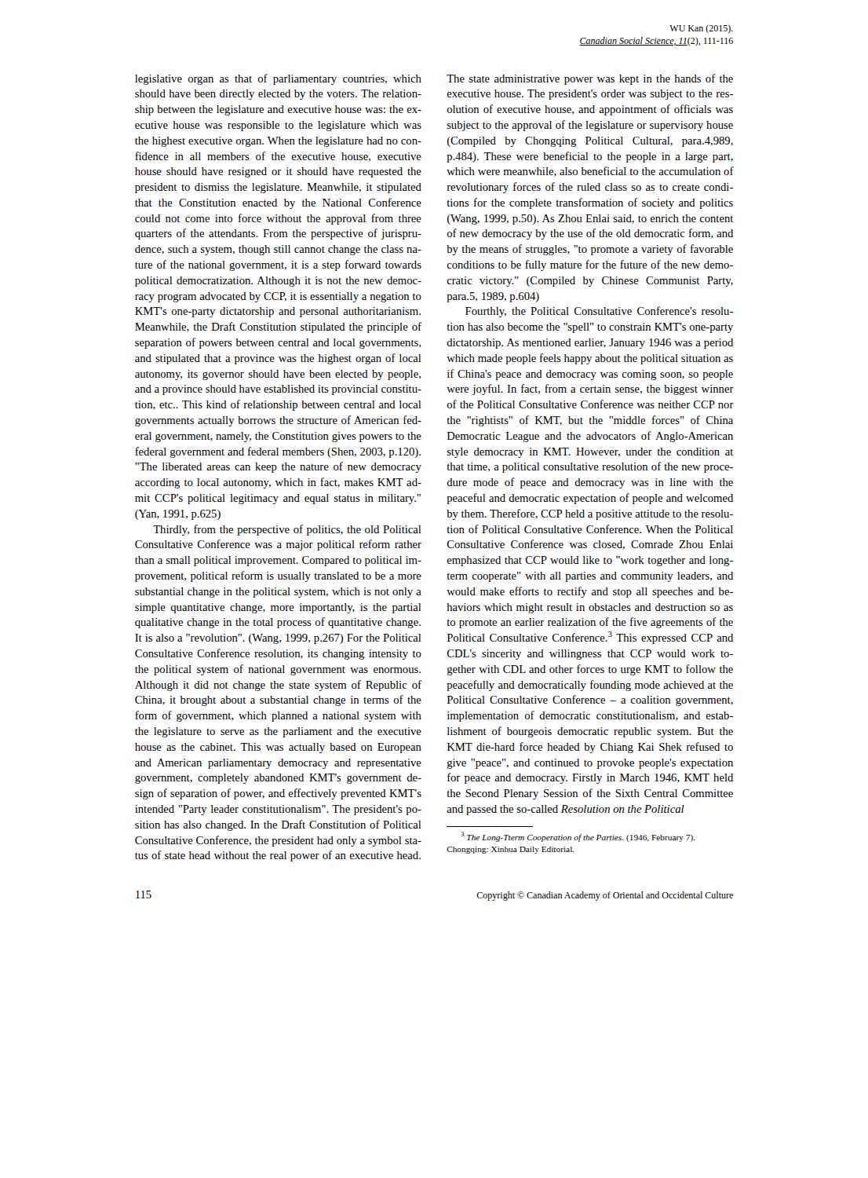WU Kan (2015).
Canadian Social Science, 11(2), 111-116
legislative organ as that of parliamentary countries, which should have been directly elected by the voters. The relationship between the legislature and executive house was: the executive house was responsible to the legislature which was the highest executive organ. When the legislature had no confidence in all members of the executive house, executive house should have resigned or it should have requested the president to dismiss the legislature. Meanwhile, it stipulated that the Constitution enacted by the National Conference could not come into force without the approval from three quarters of the attendants. From the perspective of jurisprudence, such a system, though still cannot change the class nature of the national government, it is a step forward towards political democratization. Although it is not the new democracy program advocated by CCP, it is essentially a negation to KMT's one-party dictatorship and personal authoritarianism. Meanwhile, the Draft Constitution stipulated the principle of separation of powers between central and local governments, and stipulated that a province was the highest organ of local autonomy, its governor should have been elected by people, and a province should have established its provincial constitution, etc.. This kind of relationship between central and local governments actually borrows the structure of American federal government, namely, the Constitution gives powers to the federal government and federal members (Shen, 2003, p.120). "The liberated areas can keep the nature of new democracy according to local autonomy, which in fact, makes KMT admit CCP's political legitimacy and equal status in military." (Yan, 1991, p.625)
Thirdly, from the perspective of politics, the old Political Consultative Conference was a major political reform rather than a small political improvement. Compared to political improvement, political reform is usually translated to be a more substantial change in the political system, which is not only a simple quantitative change, more importantly, is the partial qualitative change in the total process of quantitative change. It is also a "revolution". (Wang, 1999, p.267) For the Political Consultative Conference resolution, its changing intensity to the political system of national government was enormous. Although it did not change the state system of Republic of China, it brought about a substantial change in terms of the form of government, which planned a national system with the legislature to serve as the parliament and the executive house as the cabinet. This was actually based on European and American parliamentary democracy and representative government, completely abandoned KMT's government design of separation of power, and effectively prevented KMT's intended "Party leader constitutionalism". The president's position has also changed. In the Draft Constitution of Political Consultative Conference, the president had only a symbol status of state head without the real power of an executive head. The state administrative power was kept in the hands of the executive house. The president's order was subject to the resolution of executive house, and appointment of officials was subject to the approval of the legislature or supervisory house (Compiled by Chongqing Political Cultural, para.4,989, p.484). These were beneficial to the people in a large part, which were meanwhile, also beneficial to the accumulation of revolutionary forces of the ruled class so as to create conditions for the complete transformation of society and politics (Wang, 1999, p.50). As Zhou Enlai said, to enrich the content of new democracy by the use of the old democratic form, and by the means of struggles, "to promote a variety of favorable conditions to be fully mature for the future of the new democratic victory." (Compiled by Chinese Communist Party, para.5, 1989, p.604)
Fourthly, the Political Consultative Conference's resolution has also become the "spell" to constrain KMT's one-party dictatorship. As mentioned earlier, January 1946 was a period which made people feels happy about the political situation as if China's peace and democracy was coming soon, so people were joyful. In fact, from a certain sense, the biggest winner of the Political Consultative Conference was neither CCP nor the "rightists" of KMT, but the "middle forces" of China Democratic League and the advocators of Anglo-American style democracy in KMT. However, under the condition at that time, a political consultative resolution of the new procedure mode of peace and democracy was in line with the peaceful and democratic expectation of people and welcomed by them. Therefore, CCP held a positive attitude to the resolution of Political Consultative Conference. When the Political Consultative Conference was closed, Comrade Zhou Enlai emphasized that CCP would like to "work together and long-term cooperate" with all parties and community leaders, and would make efforts to rectify and stop all speeches and behaviors which might result in obstacles and destruction so as to promote an earlier realization of the five agreements of the Political Consultative Conference.3 This expressed CCP and CDL's sincerity and willingness that CCP would work together with CDL and other forces to urge KMT to follow the peacefully and democratically founding mode achieved at the Political Consultative Conference – a coalition government, implementation of democratic constitutionalism, and establishment of bourgeois democratic republic system. But the KMT die-hard force headed by Chiang Kai Shek refused to give "peace", and continued to provoke people's expectation for peace and democracy. Firstly in March 1946, KMT held the Second Plenary Session of the Sixth Central Committee and passed the so-called Resolution on the Political
3 The Long-Tterm Cooperation of the Parties. (1946, February 7). Chongqing: Xinhua Daily Editorial.
115 Copyright © Canadian Academy of Oriental and Occidental Culture